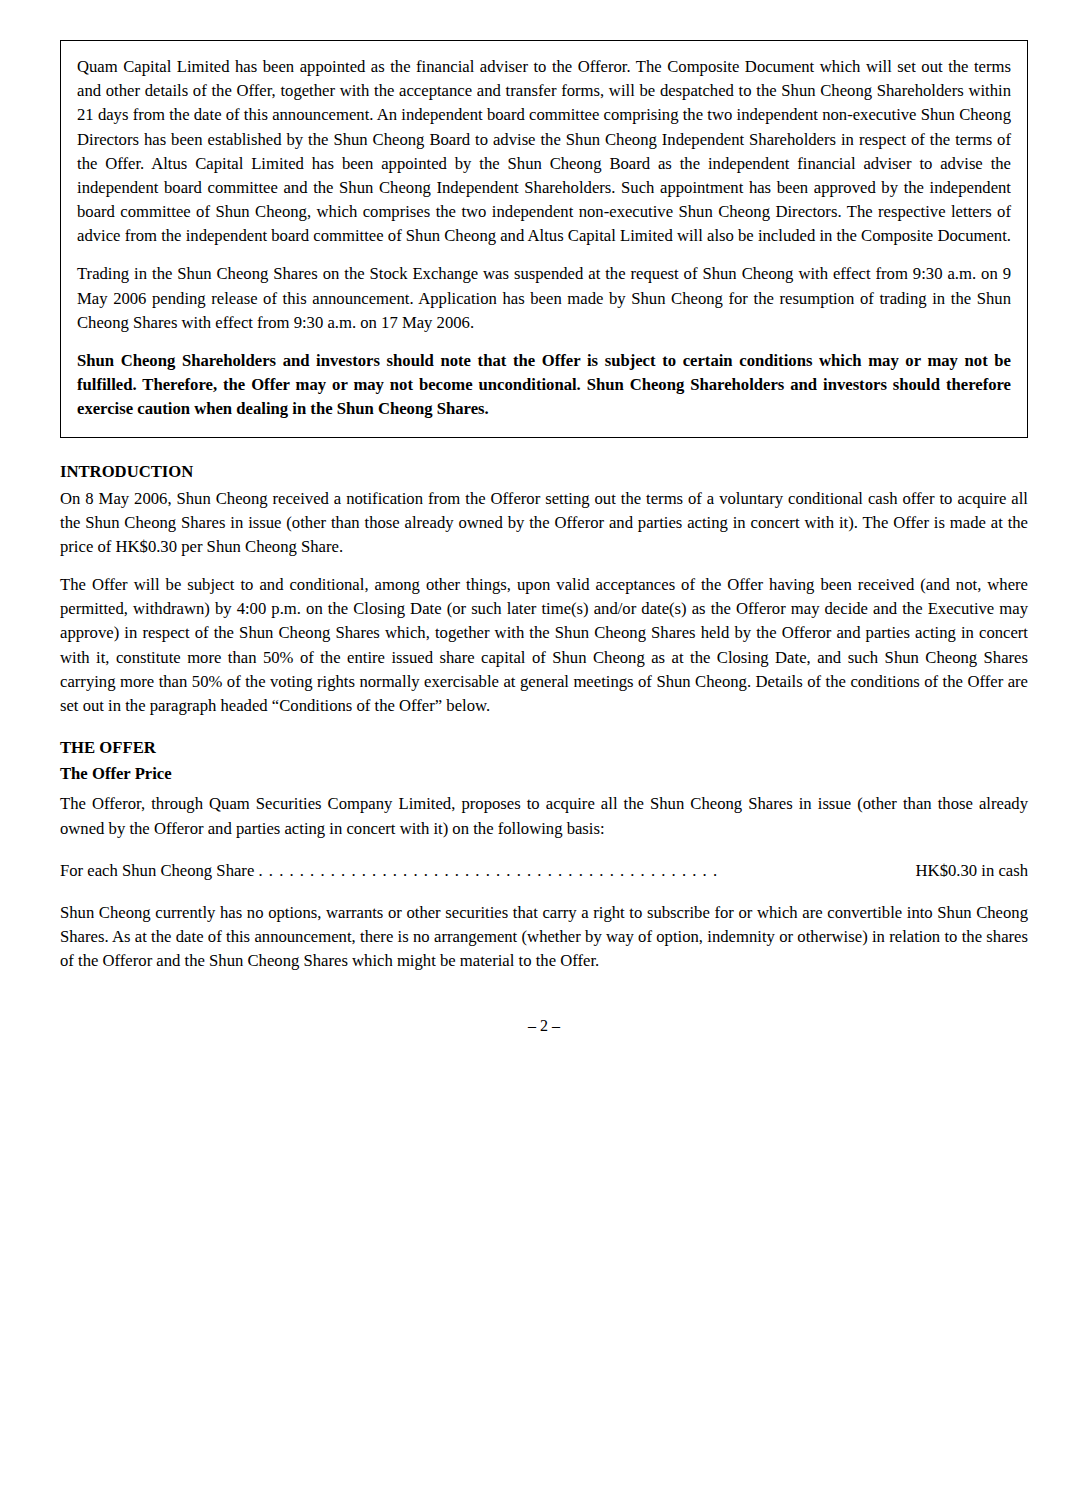Quam Capital Limited has been appointed as the financial adviser to the Offeror. The Composite Document which will set out the terms and other details of the Offer, together with the acceptance and transfer forms, will be despatched to the Shun Cheong Shareholders within 21 days from the date of this announcement. An independent board committee comprising the two independent non-executive Shun Cheong Directors has been established by the Shun Cheong Board to advise the Shun Cheong Independent Shareholders in respect of the terms of the Offer. Altus Capital Limited has been appointed by the Shun Cheong Board as the independent financial adviser to advise the independent board committee and the Shun Cheong Independent Shareholders. Such appointment has been approved by the independent board committee of Shun Cheong, which comprises the two independent non-executive Shun Cheong Directors. The respective letters of advice from the independent board committee of Shun Cheong and Altus Capital Limited will also be included in the Composite Document.
Trading in the Shun Cheong Shares on the Stock Exchange was suspended at the request of Shun Cheong with effect from 9:30 a.m. on 9 May 2006 pending release of this announcement. Application has been made by Shun Cheong for the resumption of trading in the Shun Cheong Shares with effect from 9:30 a.m. on 17 May 2006.
Shun Cheong Shareholders and investors should note that the Offer is subject to certain conditions which may or may not be fulfilled. Therefore, the Offer may or may not become unconditional. Shun Cheong Shareholders and investors should therefore exercise caution when dealing in the Shun Cheong Shares.
Introduction
On 8 May 2006, Shun Cheong received a notification from the Offeror setting out the terms of a voluntary conditional cash offer to acquire all the Shun Cheong Shares in issue (other than those already owned by the Offeror and parties acting in concert with it). The Offer is made at the price of HK$0.30 per Shun Cheong Share.
The Offer will be subject to and conditional, among other things, upon valid acceptances of the Offer having been received (and not, where permitted, withdrawn) by 4:00 p.m. on the Closing Date (or such later time(s) and/or date(s) as the Offeror may decide and the Executive may approve) in respect of the Shun Cheong Shares which, together with the Shun Cheong Shares held by the Offeror and parties acting in concert with it, constitute more than 50% of the entire issued share capital of Shun Cheong as at the Closing Date, and such Shun Cheong Shares carrying more than 50% of the voting rights normally exercisable at general meetings of Shun Cheong. Details of the conditions of the Offer are set out in the paragraph headed “Conditions of the Offer” below.
The Offer
The Offer Price
The Offeror, through Quam Securities Company Limited, proposes to acquire all the Shun Cheong Shares in issue (other than those already owned by the Offeror and parties acting in concert with it) on the following basis:
HK$0.30 in cash For each Shun Cheong Share . . . . . . . . . . . . . . . . . . . . . . . . . . . . . . . . . . . . . . . . . . . . .
Shun Cheong currently has no options, warrants or other securities that carry a right to subscribe for or which are convertible into Shun Cheong Shares. As at the date of this announcement, there is no arrangement (whether by way of option, indemnity or otherwise) in relation to the shares of the Offeror and the Shun Cheong Shares which might be material to the Offer.
– 2 –